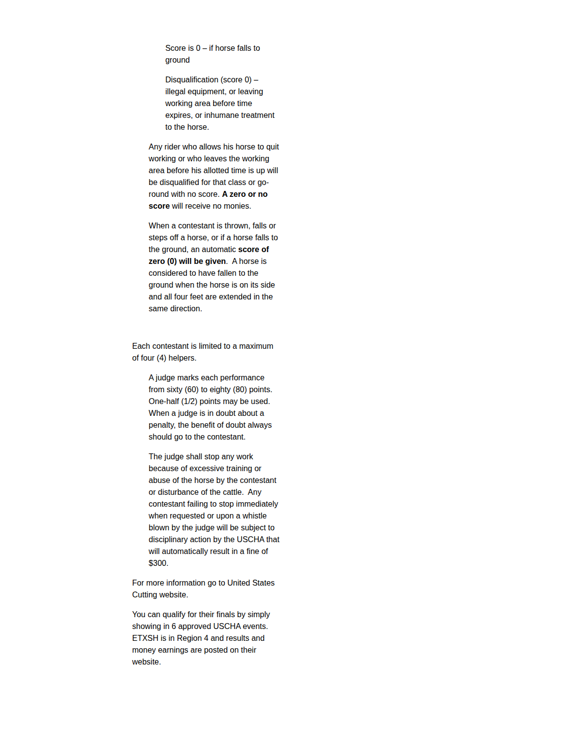Score is 0 – if horse falls to ground
Disqualification (score 0) – illegal equipment, or leaving working area before time expires, or inhumane treatment to the horse.
Any rider who allows his horse to quit working or who leaves the working area before his allotted time is up will be disqualified for that class or go-round with no score. A zero or no score will receive no monies.
When a contestant is thrown, falls or steps off a horse, or if a horse falls to the ground, an automatic score of zero (0) will be given. A horse is considered to have fallen to the ground when the horse is on its side and all four feet are extended in the same direction.
Each contestant is limited to a maximum of four (4) helpers.
A judge marks each performance from sixty (60) to eighty (80) points. One-half (1/2) points may be used.
When a judge is in doubt about a penalty, the benefit of doubt always should go to the contestant.
The judge shall stop any work because of excessive training or abuse of the horse by the contestant or disturbance of the cattle. Any contestant failing to stop immediately when requested or upon a whistle blown by the judge will be subject to disciplinary action by the USCHA that will automatically result in a fine of $300.
For more information go to United States Cutting website.
You can qualify for their finals by simply showing in 6 approved USCHA events. ETXSH is in Region 4 and results and money earnings are posted on their website.